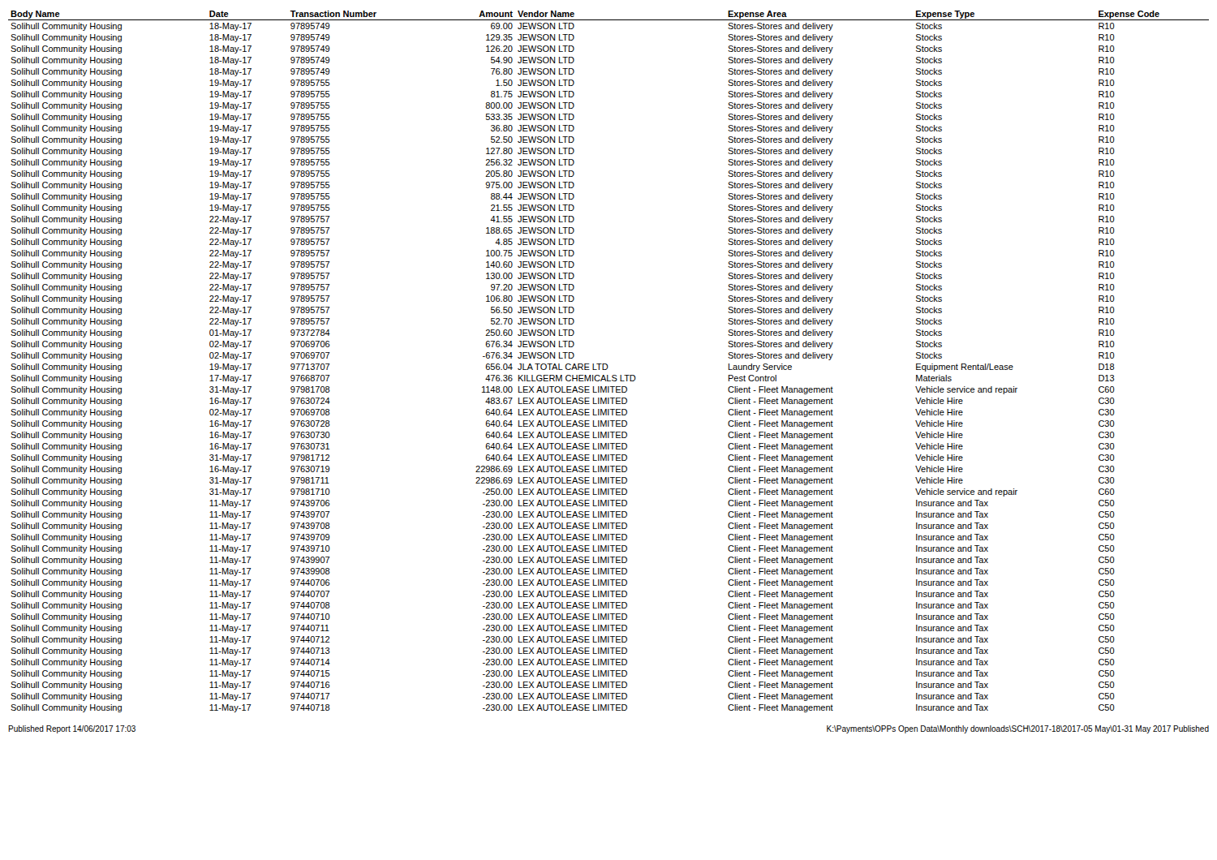| Body Name | Date | Transaction Number | Amount | Vendor Name | Expense Area | Expense Type | Expense Code |
| --- | --- | --- | --- | --- | --- | --- | --- |
| Solihull Community Housing | 18-May-17 | 97895749 | 69.00 | JEWSON LTD | Stores-Stores and delivery | Stocks | R10 |
| Solihull Community Housing | 18-May-17 | 97895749 | 129.35 | JEWSON LTD | Stores-Stores and delivery | Stocks | R10 |
| Solihull Community Housing | 18-May-17 | 97895749 | 126.20 | JEWSON LTD | Stores-Stores and delivery | Stocks | R10 |
| Solihull Community Housing | 18-May-17 | 97895749 | 54.90 | JEWSON LTD | Stores-Stores and delivery | Stocks | R10 |
| Solihull Community Housing | 18-May-17 | 97895749 | 76.80 | JEWSON LTD | Stores-Stores and delivery | Stocks | R10 |
| Solihull Community Housing | 19-May-17 | 97895755 | 1.50 | JEWSON LTD | Stores-Stores and delivery | Stocks | R10 |
| Solihull Community Housing | 19-May-17 | 97895755 | 81.75 | JEWSON LTD | Stores-Stores and delivery | Stocks | R10 |
| Solihull Community Housing | 19-May-17 | 97895755 | 800.00 | JEWSON LTD | Stores-Stores and delivery | Stocks | R10 |
| Solihull Community Housing | 19-May-17 | 97895755 | 533.35 | JEWSON LTD | Stores-Stores and delivery | Stocks | R10 |
| Solihull Community Housing | 19-May-17 | 97895755 | 36.80 | JEWSON LTD | Stores-Stores and delivery | Stocks | R10 |
| Solihull Community Housing | 19-May-17 | 97895755 | 52.50 | JEWSON LTD | Stores-Stores and delivery | Stocks | R10 |
| Solihull Community Housing | 19-May-17 | 97895755 | 127.80 | JEWSON LTD | Stores-Stores and delivery | Stocks | R10 |
| Solihull Community Housing | 19-May-17 | 97895755 | 256.32 | JEWSON LTD | Stores-Stores and delivery | Stocks | R10 |
| Solihull Community Housing | 19-May-17 | 97895755 | 205.80 | JEWSON LTD | Stores-Stores and delivery | Stocks | R10 |
| Solihull Community Housing | 19-May-17 | 97895755 | 975.00 | JEWSON LTD | Stores-Stores and delivery | Stocks | R10 |
| Solihull Community Housing | 19-May-17 | 97895755 | 88.44 | JEWSON LTD | Stores-Stores and delivery | Stocks | R10 |
| Solihull Community Housing | 19-May-17 | 97895755 | 21.55 | JEWSON LTD | Stores-Stores and delivery | Stocks | R10 |
| Solihull Community Housing | 22-May-17 | 97895757 | 41.55 | JEWSON LTD | Stores-Stores and delivery | Stocks | R10 |
| Solihull Community Housing | 22-May-17 | 97895757 | 188.65 | JEWSON LTD | Stores-Stores and delivery | Stocks | R10 |
| Solihull Community Housing | 22-May-17 | 97895757 | 4.85 | JEWSON LTD | Stores-Stores and delivery | Stocks | R10 |
| Solihull Community Housing | 22-May-17 | 97895757 | 100.75 | JEWSON LTD | Stores-Stores and delivery | Stocks | R10 |
| Solihull Community Housing | 22-May-17 | 97895757 | 140.60 | JEWSON LTD | Stores-Stores and delivery | Stocks | R10 |
| Solihull Community Housing | 22-May-17 | 97895757 | 130.00 | JEWSON LTD | Stores-Stores and delivery | Stocks | R10 |
| Solihull Community Housing | 22-May-17 | 97895757 | 97.20 | JEWSON LTD | Stores-Stores and delivery | Stocks | R10 |
| Solihull Community Housing | 22-May-17 | 97895757 | 106.80 | JEWSON LTD | Stores-Stores and delivery | Stocks | R10 |
| Solihull Community Housing | 22-May-17 | 97895757 | 56.50 | JEWSON LTD | Stores-Stores and delivery | Stocks | R10 |
| Solihull Community Housing | 22-May-17 | 97895757 | 52.70 | JEWSON LTD | Stores-Stores and delivery | Stocks | R10 |
| Solihull Community Housing | 01-May-17 | 97372784 | 250.60 | JEWSON LTD | Stores-Stores and delivery | Stocks | R10 |
| Solihull Community Housing | 02-May-17 | 97069706 | 676.34 | JEWSON LTD | Stores-Stores and delivery | Stocks | R10 |
| Solihull Community Housing | 02-May-17 | 97069707 | -676.34 | JEWSON LTD | Stores-Stores and delivery | Stocks | R10 |
| Solihull Community Housing | 19-May-17 | 97713707 | 656.04 | JLA TOTAL CARE LTD | Laundry Service | Equipment Rental/Lease | D18 |
| Solihull Community Housing | 17-May-17 | 97668707 | 476.36 | KILLGERM CHEMICALS LTD | Pest Control | Materials | D13 |
| Solihull Community Housing | 31-May-17 | 97981708 | 1148.00 | LEX AUTOLEASE LIMITED | Client - Fleet Management | Vehicle service and repair | C60 |
| Solihull Community Housing | 16-May-17 | 97630724 | 483.67 | LEX AUTOLEASE LIMITED | Client - Fleet Management | Vehicle Hire | C30 |
| Solihull Community Housing | 02-May-17 | 97069708 | 640.64 | LEX AUTOLEASE LIMITED | Client - Fleet Management | Vehicle Hire | C30 |
| Solihull Community Housing | 16-May-17 | 97630728 | 640.64 | LEX AUTOLEASE LIMITED | Client - Fleet Management | Vehicle Hire | C30 |
| Solihull Community Housing | 16-May-17 | 97630730 | 640.64 | LEX AUTOLEASE LIMITED | Client - Fleet Management | Vehicle Hire | C30 |
| Solihull Community Housing | 16-May-17 | 97630731 | 640.64 | LEX AUTOLEASE LIMITED | Client - Fleet Management | Vehicle Hire | C30 |
| Solihull Community Housing | 31-May-17 | 97981712 | 640.64 | LEX AUTOLEASE LIMITED | Client - Fleet Management | Vehicle Hire | C30 |
| Solihull Community Housing | 16-May-17 | 97630719 | 22986.69 | LEX AUTOLEASE LIMITED | Client - Fleet Management | Vehicle Hire | C30 |
| Solihull Community Housing | 31-May-17 | 97981711 | 22986.69 | LEX AUTOLEASE LIMITED | Client - Fleet Management | Vehicle Hire | C30 |
| Solihull Community Housing | 31-May-17 | 97981710 | -250.00 | LEX AUTOLEASE LIMITED | Client - Fleet Management | Vehicle service and repair | C60 |
| Solihull Community Housing | 11-May-17 | 97439706 | -230.00 | LEX AUTOLEASE LIMITED | Client - Fleet Management | Insurance and Tax | C50 |
| Solihull Community Housing | 11-May-17 | 97439707 | -230.00 | LEX AUTOLEASE LIMITED | Client - Fleet Management | Insurance and Tax | C50 |
| Solihull Community Housing | 11-May-17 | 97439708 | -230.00 | LEX AUTOLEASE LIMITED | Client - Fleet Management | Insurance and Tax | C50 |
| Solihull Community Housing | 11-May-17 | 97439709 | -230.00 | LEX AUTOLEASE LIMITED | Client - Fleet Management | Insurance and Tax | C50 |
| Solihull Community Housing | 11-May-17 | 97439710 | -230.00 | LEX AUTOLEASE LIMITED | Client - Fleet Management | Insurance and Tax | C50 |
| Solihull Community Housing | 11-May-17 | 97439907 | -230.00 | LEX AUTOLEASE LIMITED | Client - Fleet Management | Insurance and Tax | C50 |
| Solihull Community Housing | 11-May-17 | 97439908 | -230.00 | LEX AUTOLEASE LIMITED | Client - Fleet Management | Insurance and Tax | C50 |
| Solihull Community Housing | 11-May-17 | 97440706 | -230.00 | LEX AUTOLEASE LIMITED | Client - Fleet Management | Insurance and Tax | C50 |
| Solihull Community Housing | 11-May-17 | 97440707 | -230.00 | LEX AUTOLEASE LIMITED | Client - Fleet Management | Insurance and Tax | C50 |
| Solihull Community Housing | 11-May-17 | 97440708 | -230.00 | LEX AUTOLEASE LIMITED | Client - Fleet Management | Insurance and Tax | C50 |
| Solihull Community Housing | 11-May-17 | 97440710 | -230.00 | LEX AUTOLEASE LIMITED | Client - Fleet Management | Insurance and Tax | C50 |
| Solihull Community Housing | 11-May-17 | 97440711 | -230.00 | LEX AUTOLEASE LIMITED | Client - Fleet Management | Insurance and Tax | C50 |
| Solihull Community Housing | 11-May-17 | 97440712 | -230.00 | LEX AUTOLEASE LIMITED | Client - Fleet Management | Insurance and Tax | C50 |
| Solihull Community Housing | 11-May-17 | 97440713 | -230.00 | LEX AUTOLEASE LIMITED | Client - Fleet Management | Insurance and Tax | C50 |
| Solihull Community Housing | 11-May-17 | 97440714 | -230.00 | LEX AUTOLEASE LIMITED | Client - Fleet Management | Insurance and Tax | C50 |
| Solihull Community Housing | 11-May-17 | 97440715 | -230.00 | LEX AUTOLEASE LIMITED | Client - Fleet Management | Insurance and Tax | C50 |
| Solihull Community Housing | 11-May-17 | 97440716 | -230.00 | LEX AUTOLEASE LIMITED | Client - Fleet Management | Insurance and Tax | C50 |
| Solihull Community Housing | 11-May-17 | 97440717 | -230.00 | LEX AUTOLEASE LIMITED | Client - Fleet Management | Insurance and Tax | C50 |
| Solihull Community Housing | 11-May-17 | 97440718 | -230.00 | LEX AUTOLEASE LIMITED | Client - Fleet Management | Insurance and Tax | C50 |
Published Report 14/06/2017 17:03
K:\Payments\OPPs Open Data\Monthly downloads\SCH\2017-18\2017-05 May\01-31 May 2017 Published